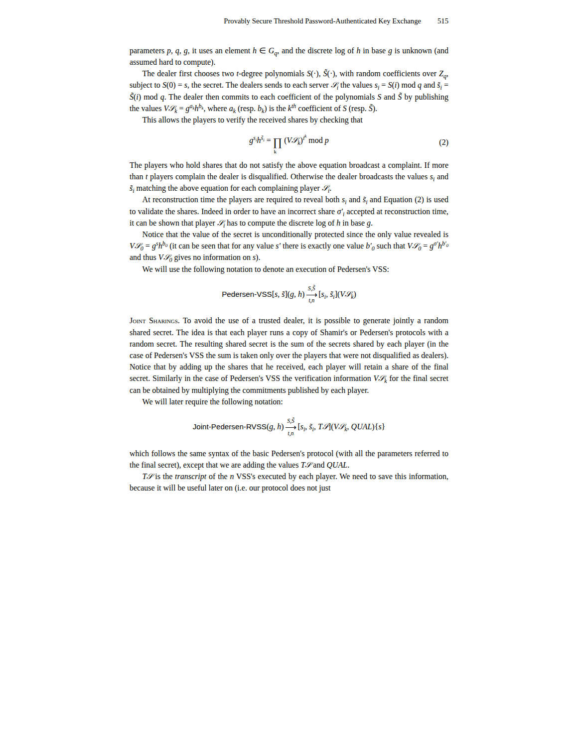Provably Secure Threshold Password-Authenticated Key Exchange 515
parameters p, q, g, it uses an element h ∈ Gq, and the discrete log of h in base g is unknown (and assumed hard to compute).
The dealer first chooses two t-degree polynomials S(·), S̃(·), with random coefficients over Zq, subject to S(0) = s, the secret. The dealers sends to each server 𝒮i the values si = S(i) mod q and s̃i = S̃(i) mod q. The dealer then commits to each coefficient of the polynomials S and S̃ by publishing the values V𝒮k = gakhbk, where ak (resp. bk) is the kth coefficient of S (resp. S̃).
This allows the players to verify the received shares by checking that
gsihs̃i = ∏k (V𝒮k)ik mod p (2)
The players who hold shares that do not satisfy the above equation broadcast a complaint. If more than t players complain the dealer is disqualified. Otherwise the dealer broadcasts the values si and s̃i matching the above equation for each complaining player 𝒮i.
At reconstruction time the players are required to reveal both si and s̃i and Equation (2) is used to validate the shares. Indeed in order to have an incorrect share σ′i accepted at reconstruction time, it can be shown that player 𝒮i has to compute the discrete log of h in base g.
Notice that the value of the secret is unconditionally protected since the only value revealed is V𝒮0 = gshb0 (it can be seen that for any value s′ there is exactly one value b′0 such that V𝒮0 = gσ′hb′0 and thus V𝒮0 gives no information on s).
We will use the following notation to denote an execution of Pedersen's VSS:
Pedersen-VSS[s, s̃](g, h)S,S̃⟶t,n[si, s̃i](V𝒮k)
Joint Sharings. To avoid the use of a trusted dealer, it is possible to generate jointly a random shared secret. The idea is that each player runs a copy of Shamir's or Pedersen's protocols with a random secret. The resulting shared secret is the sum of the secrets shared by each player (in the case of Pedersen's VSS the sum is taken only over the players that were not disqualified as dealers). Notice that by adding up the shares that he received, each player will retain a share of the final secret. Similarly in the case of Pedersen's VSS the verification information V𝒮k for the final secret can be obtained by multiplying the commitments published by each player.
We will later require the following notation:
Joint-Pedersen-RVSS(g, h)S,S̃⟶t,n[si, s̃i, T𝒮](V𝒮k, QUAL){s}
which follows the same syntax of the basic Pedersen's protocol (with all the parameters referred to the final secret), except that we are adding the values T𝒮 and QUAL.
T𝒮 is the transcript of the n VSS's executed by each player. We need to save this information, because it will be useful later on (i.e. our protocol does not just